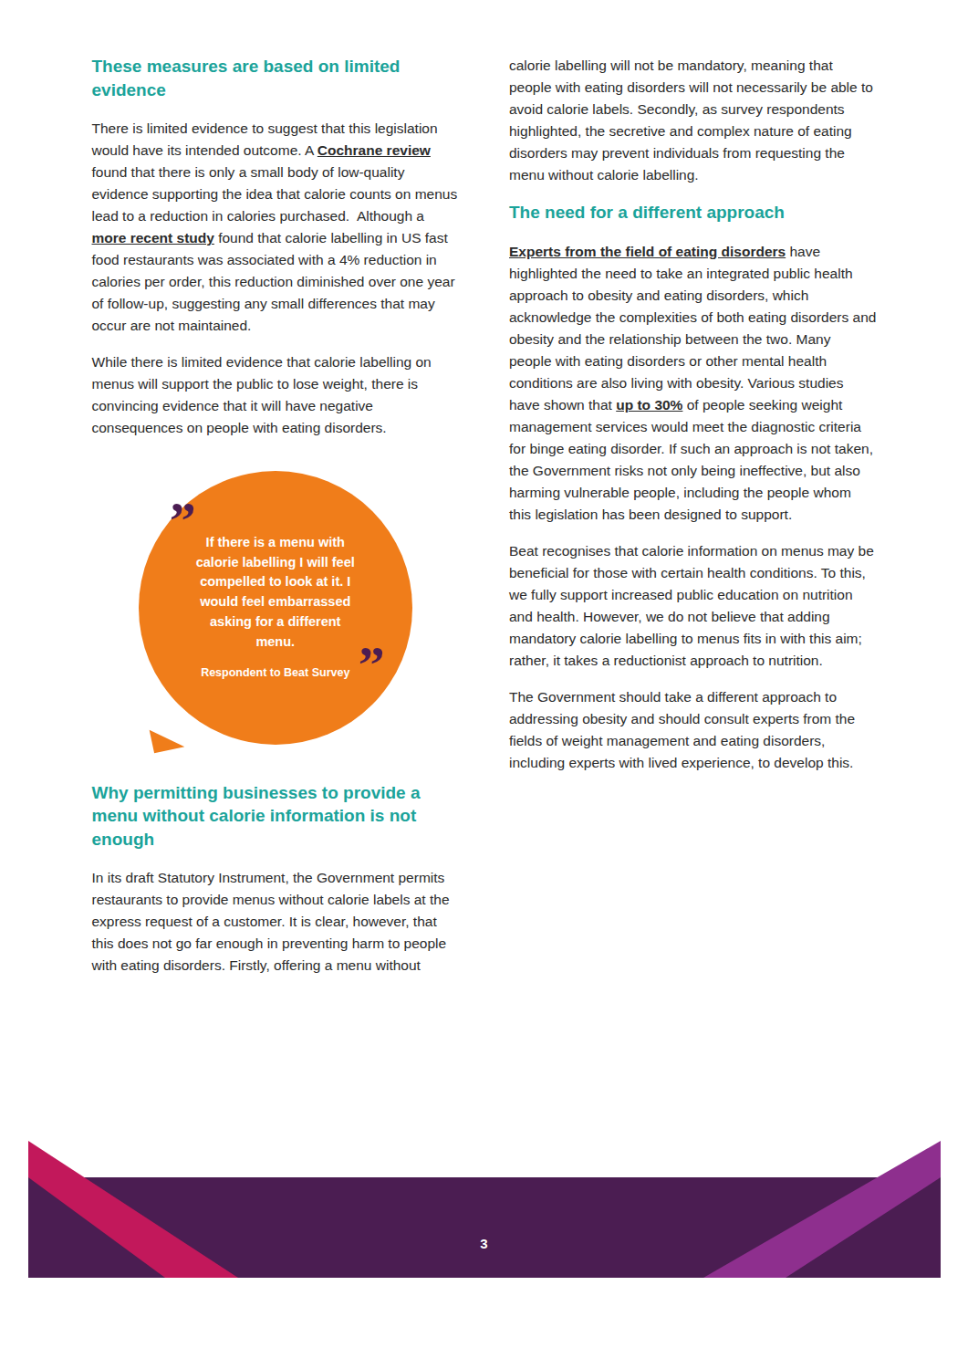These measures are based on limited evidence
There is limited evidence to suggest that this legislation would have its intended outcome. A Cochrane review found that there is only a small body of low-quality evidence supporting the idea that calorie counts on menus lead to a reduction in calories purchased. Although a more recent study found that calorie labelling in US fast food restaurants was associated with a 4% reduction in calories per order, this reduction diminished over one year of follow-up, suggesting any small differences that may occur are not maintained.
While there is limited evidence that calorie labelling on menus will support the public to lose weight, there is convincing evidence that it will have negative consequences on people with eating disorders.
” ”
If there is a menu with calorie labelling I will feel compelled to look at it. I would feel embarrassed asking for a different menu.
Respondent to Beat Survey
Why permitting businesses to provide a menu without calorie information is not enough
In its draft Statutory Instrument, the Government permits restaurants to provide menus without calorie labels at the express request of a customer. It is clear, however, that this does not go far enough in preventing harm to people with eating disorders. Firstly, offering a menu without
calorie labelling will not be mandatory, meaning that people with eating disorders will not necessarily be able to avoid calorie labels. Secondly, as survey respondents highlighted, the secretive and complex nature of eating disorders may prevent individuals from requesting the menu without calorie labelling.
The need for a different approach
Experts from the field of eating disorders have highlighted the need to take an integrated public health approach to obesity and eating disorders, which acknowledge the complexities of both eating disorders and obesity and the relationship between the two. Many people with eating disorders or other mental health conditions are also living with obesity. Various studies have shown that up to 30% of people seeking weight management services would meet the diagnostic criteria for binge eating disorder. If such an approach is not taken, the Government risks not only being ineffective, but also harming vulnerable people, including the people whom this legislation has been designed to support.
Beat recognises that calorie information on menus may be beneficial for those with certain health conditions. To this, we fully support increased public education on nutrition and health. However, we do not believe that adding mandatory calorie labelling to menus fits in with this aim; rather, it takes a reductionist approach to nutrition.
The Government should take a different approach to addressing obesity and should consult experts from the fields of weight management and eating disorders, including experts with lived experience, to develop this.
3